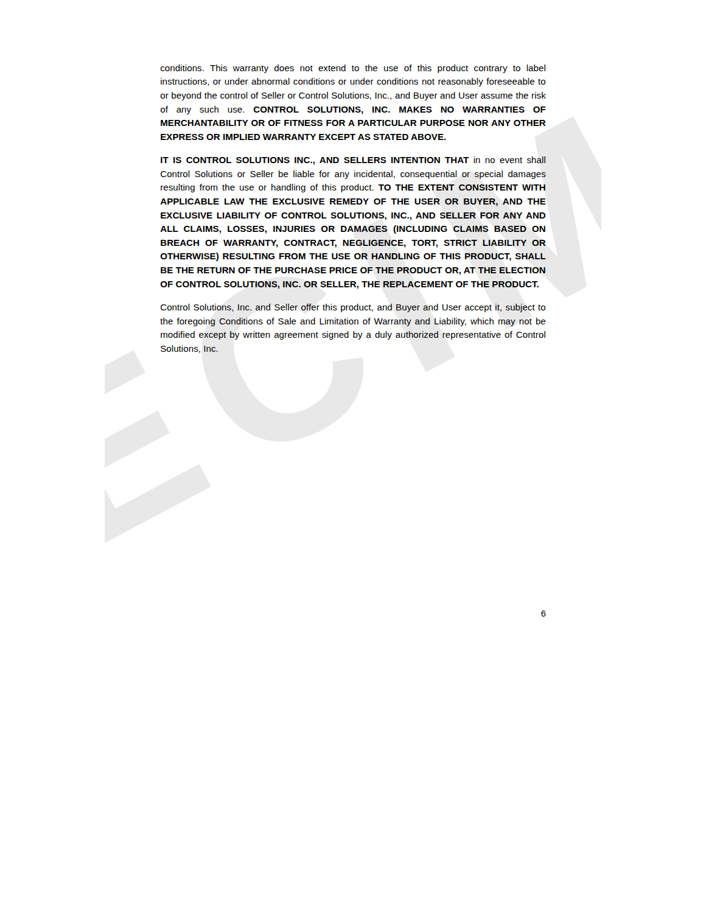SPECIMEN
conditions. This warranty does not extend to the use of this product contrary to label instructions, or under abnormal conditions or under conditions not reasonably foreseeable to or beyond the control of Seller or Control Solutions, Inc., and Buyer and User assume the risk of any such use. CONTROL SOLUTIONS, INC. MAKES NO WARRANTIES OF MERCHANTABILITY OR OF FITNESS FOR A PARTICULAR PURPOSE NOR ANY OTHER EXPRESS OR IMPLIED WARRANTY EXCEPT AS STATED ABOVE.
IT IS CONTROL SOLUTIONS INC., AND SELLERS INTENTION THAT in no event shall Control Solutions or Seller be liable for any incidental, consequential or special damages resulting from the use or handling of this product. TO THE EXTENT CONSISTENT WITH APPLICABLE LAW THE EXCLUSIVE REMEDY OF THE USER OR BUYER, AND THE EXCLUSIVE LIABILITY OF CONTROL SOLUTIONS, INC., AND SELLER FOR ANY AND ALL CLAIMS, LOSSES, INJURIES OR DAMAGES (INCLUDING CLAIMS BASED ON BREACH OF WARRANTY, CONTRACT, NEGLIGENCE, TORT, STRICT LIABILITY OR OTHERWISE) RESULTING FROM THE USE OR HANDLING OF THIS PRODUCT, SHALL BE THE RETURN OF THE PURCHASE PRICE OF THE PRODUCT OR, AT THE ELECTION OF CONTROL SOLUTIONS, INC. OR SELLER, THE REPLACEMENT OF THE PRODUCT.
Control Solutions, Inc. and Seller offer this product, and Buyer and User accept it, subject to the foregoing Conditions of Sale and Limitation of Warranty and Liability, which may not be modified except by written agreement signed by a duly authorized representative of Control Solutions, Inc.
6